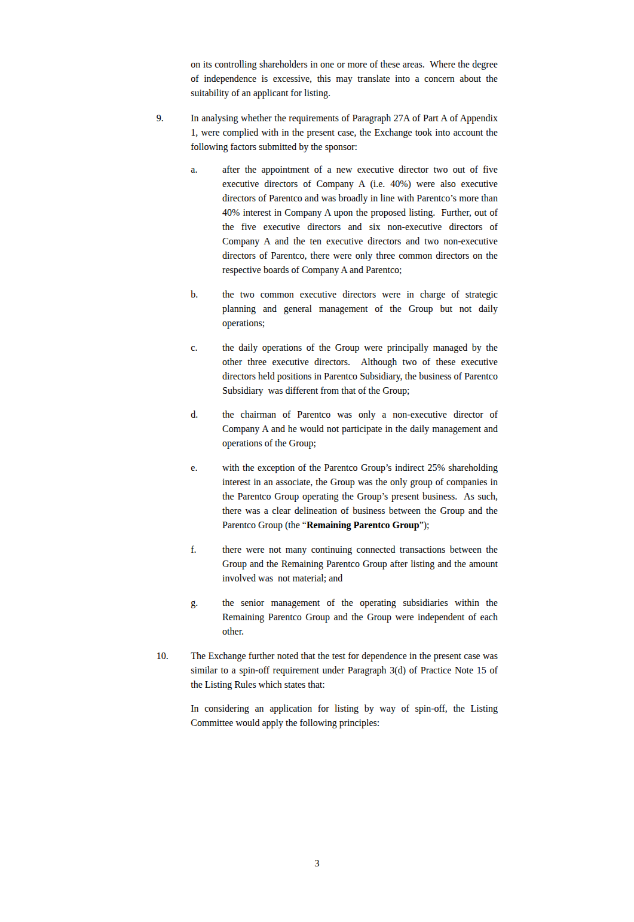on its controlling shareholders in one or more of these areas. Where the degree of independence is excessive, this may translate into a concern about the suitability of an applicant for listing.
9.
In analysing whether the requirements of Paragraph 27A of Part A of Appendix 1, were complied with in the present case, the Exchange took into account the following factors submitted by the sponsor:
a.
after the appointment of a new executive director two out of five executive directors of Company A (i.e. 40%) were also executive directors of Parentco and was broadly in line with Parentco’s more than 40% interest in Company A upon the proposed listing. Further, out of the five executive directors and six non-executive directors of Company A and the ten executive directors and two non-executive directors of Parentco, there were only three common directors on the respective boards of Company A and Parentco;
b.
the two common executive directors were in charge of strategic planning and general management of the Group but not daily operations;
c.
the daily operations of the Group were principally managed by the other three executive directors. Although two of these executive directors held positions in Parentco Subsidiary, the business of Parentco Subsidiary was different from that of the Group;
d.
the chairman of Parentco was only a non-executive director of Company A and he would not participate in the daily management and operations of the Group;
e.
with the exception of the Parentco Group’s indirect 25% shareholding interest in an associate, the Group was the only group of companies in the Parentco Group operating the Group’s present business. As such, there was a clear delineation of business between the Group and the Parentco Group (the “Remaining Parentco Group”);
f.
there were not many continuing connected transactions between the Group and the Remaining Parentco Group after listing and the amount involved was not material; and
g.
the senior management of the operating subsidiaries within the Remaining Parentco Group and the Group were independent of each other.
10.
The Exchange further noted that the test for dependence in the present case was similar to a spin-off requirement under Paragraph 3(d) of Practice Note 15 of the Listing Rules which states that:
In considering an application for listing by way of spin-off, the Listing Committee would apply the following principles:
3